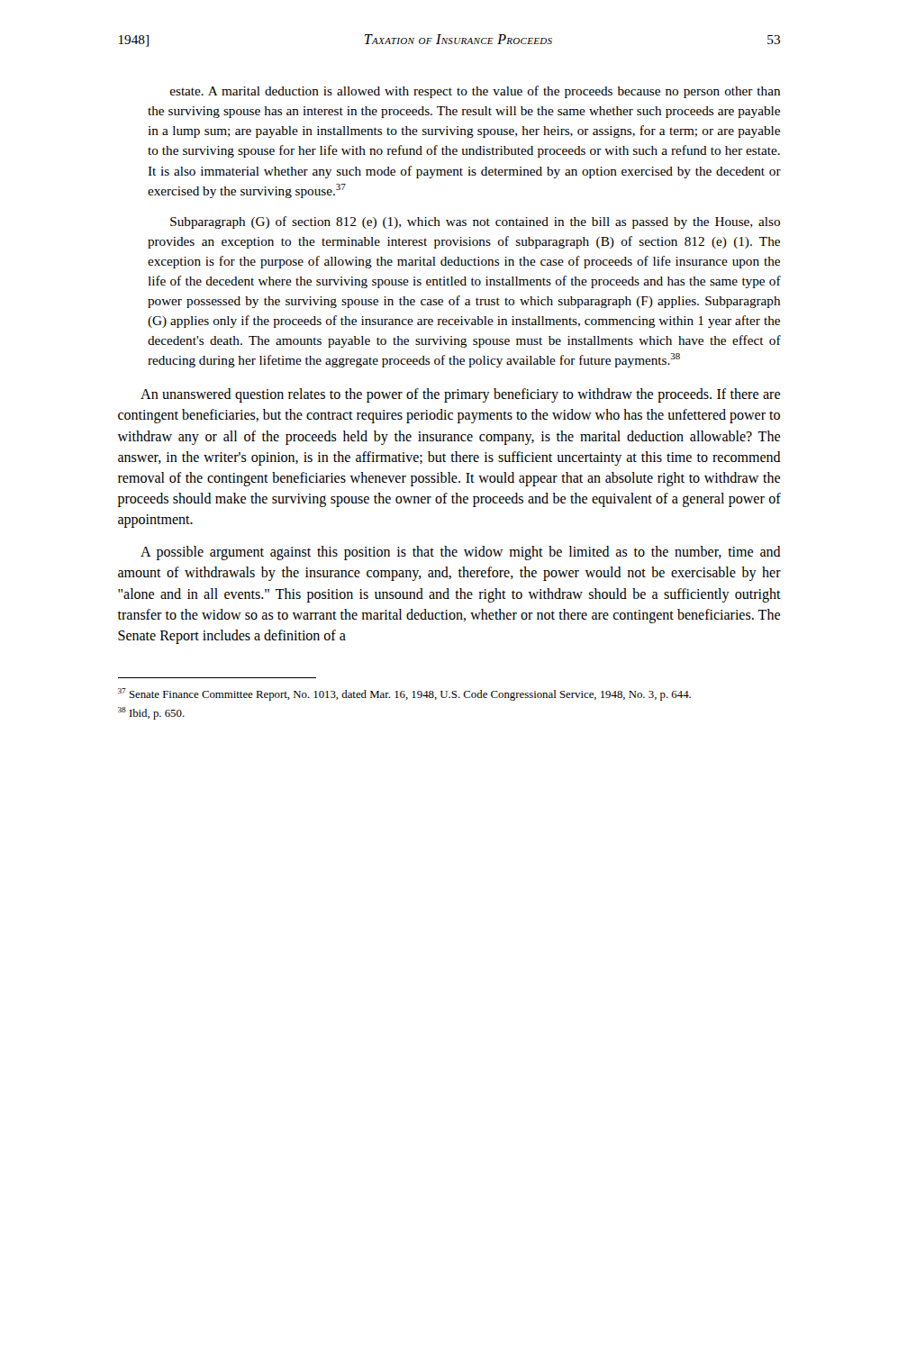1948] Taxation of Insurance Proceeds 53
estate. A marital deduction is allowed with respect to the value of the proceeds because no person other than the surviving spouse has an interest in the proceeds. The result will be the same whether such proceeds are payable in a lump sum; are payable in installments to the surviving spouse, her heirs, or assigns, for a term; or are payable to the surviving spouse for her life with no refund of the undistributed proceeds or with such a refund to her estate. It is also immaterial whether any such mode of payment is determined by an option exercised by the decedent or exercised by the surviving spouse.37
Subparagraph (G) of section 812 (e) (1), which was not contained in the bill as passed by the House, also provides an exception to the terminable interest provisions of subparagraph (B) of section 812 (e) (1). The exception is for the purpose of allowing the marital deductions in the case of proceeds of life insurance upon the life of the decedent where the surviving spouse is entitled to installments of the proceeds and has the same type of power possessed by the surviving spouse in the case of a trust to which subparagraph (F) applies. Subparagraph (G) applies only if the proceeds of the insurance are receivable in installments, commencing within 1 year after the decedent's death. The amounts payable to the surviving spouse must be installments which have the effect of reducing during her lifetime the aggregate proceeds of the policy available for future payments.38
An unanswered question relates to the power of the primary beneficiary to withdraw the proceeds. If there are contingent beneficiaries, but the contract requires periodic payments to the widow who has the unfettered power to withdraw any or all of the proceeds held by the insurance company, is the marital deduction allowable? The answer, in the writer's opinion, is in the affirmative; but there is sufficient uncertainty at this time to recommend removal of the contingent beneficiaries whenever possible. It would appear that an absolute right to withdraw the proceeds should make the surviving spouse the owner of the proceeds and be the equivalent of a general power of appointment.
A possible argument against this position is that the widow might be limited as to the number, time and amount of withdrawals by the insurance company, and, therefore, the power would not be exercisable by her "alone and in all events." This position is unsound and the right to withdraw should be a sufficiently outright transfer to the widow so as to warrant the marital deduction, whether or not there are contingent beneficiaries. The Senate Report includes a definition of a
37 Senate Finance Committee Report, No. 1013, dated Mar. 16, 1948, U.S. Code Congressional Service, 1948, No. 3, p. 644.
38 Ibid, p. 650.